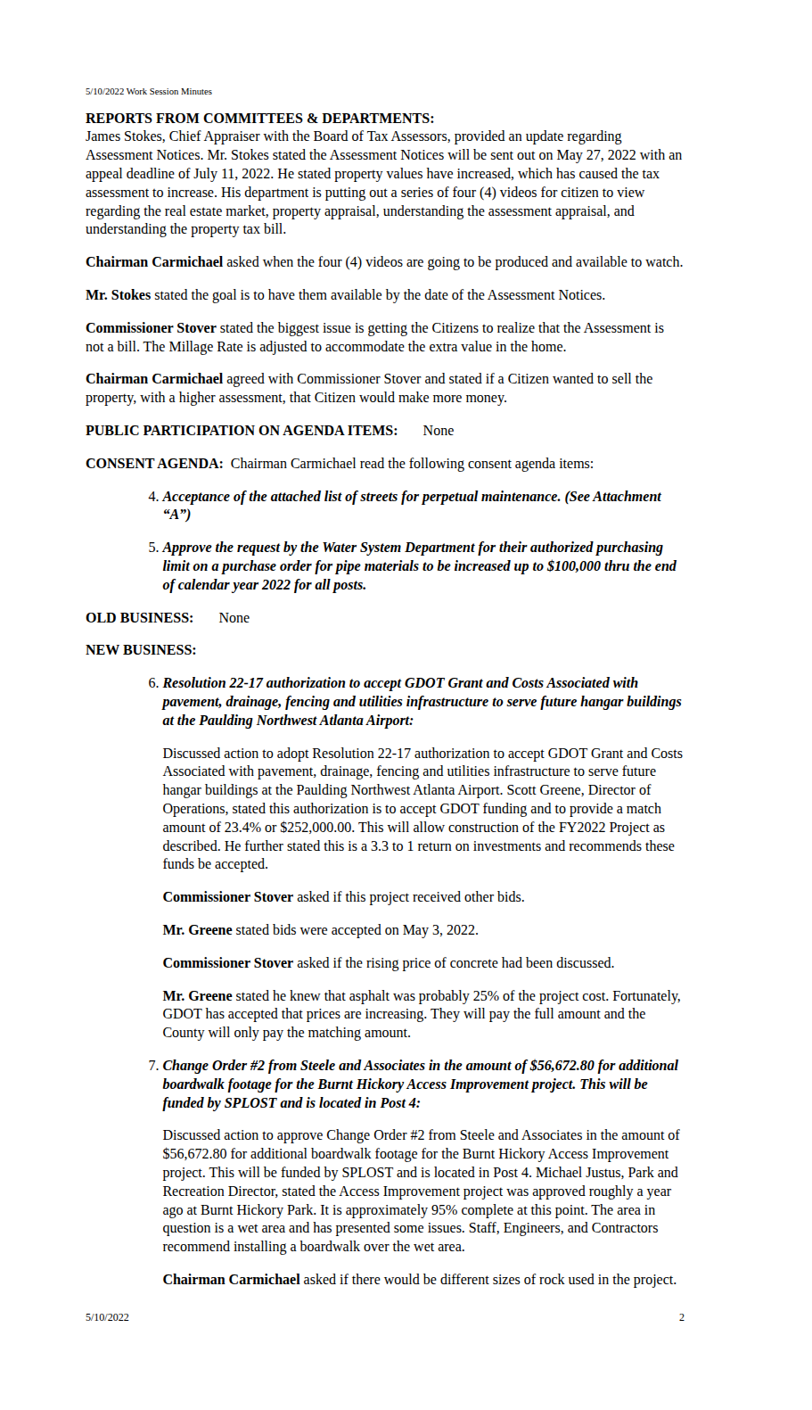5/10/2022 Work Session Minutes
REPORTS FROM COMMITTEES & DEPARTMENTS:
James Stokes, Chief Appraiser with the Board of Tax Assessors, provided an update regarding Assessment Notices. Mr. Stokes stated the Assessment Notices will be sent out on May 27, 2022 with an appeal deadline of July 11, 2022. He stated property values have increased, which has caused the tax assessment to increase. His department is putting out a series of four (4) videos for citizen to view regarding the real estate market, property appraisal, understanding the assessment appraisal, and understanding the property tax bill.
Chairman Carmichael asked when the four (4) videos are going to be produced and available to watch.
Mr. Stokes stated the goal is to have them available by the date of the Assessment Notices.
Commissioner Stover stated the biggest issue is getting the Citizens to realize that the Assessment is not a bill. The Millage Rate is adjusted to accommodate the extra value in the home.
Chairman Carmichael agreed with Commissioner Stover and stated if a Citizen wanted to sell the property, with a higher assessment, that Citizen would make more money.
PUBLIC PARTICIPATION ON AGENDA ITEMS: None
CONSENT AGENDA: Chairman Carmichael read the following consent agenda items:
Acceptance of the attached list of streets for perpetual maintenance. (See Attachment “A”)
Approve the request by the Water System Department for their authorized purchasing limit on a purchase order for pipe materials to be increased up to $100,000 thru the end of calendar year 2022 for all posts.
OLD BUSINESS: None
NEW BUSINESS:
Resolution 22-17 authorization to accept GDOT Grant and Costs Associated with pavement, drainage, fencing and utilities infrastructure to serve future hangar buildings at the Paulding Northwest Atlanta Airport:
Discussed action to adopt Resolution 22-17 authorization to accept GDOT Grant and Costs Associated with pavement, drainage, fencing and utilities infrastructure to serve future hangar buildings at the Paulding Northwest Atlanta Airport. Scott Greene, Director of Operations, stated this authorization is to accept GDOT funding and to provide a match amount of 23.4% or $252,000.00. This will allow construction of the FY2022 Project as described. He further stated this is a 3.3 to 1 return on investments and recommends these funds be accepted.
Commissioner Stover asked if this project received other bids.
Mr. Greene stated bids were accepted on May 3, 2022.
Commissioner Stover asked if the rising price of concrete had been discussed.
Mr. Greene stated he knew that asphalt was probably 25% of the project cost. Fortunately, GDOT has accepted that prices are increasing. They will pay the full amount and the County will only pay the matching amount.
Change Order #2 from Steele and Associates in the amount of $56,672.80 for additional boardwalk footage for the Burnt Hickory Access Improvement project. This will be funded by SPLOST and is located in Post 4:
Discussed action to approve Change Order #2 from Steele and Associates in the amount of $56,672.80 for additional boardwalk footage for the Burnt Hickory Access Improvement project. This will be funded by SPLOST and is located in Post 4. Michael Justus, Park and Recreation Director, stated the Access Improvement project was approved roughly a year ago at Burnt Hickory Park. It is approximately 95% complete at this point. The area in question is a wet area and has presented some issues. Staff, Engineers, and Contractors recommend installing a boardwalk over the wet area.
Chairman Carmichael asked if there would be different sizes of rock used in the project.
5/10/2022 2